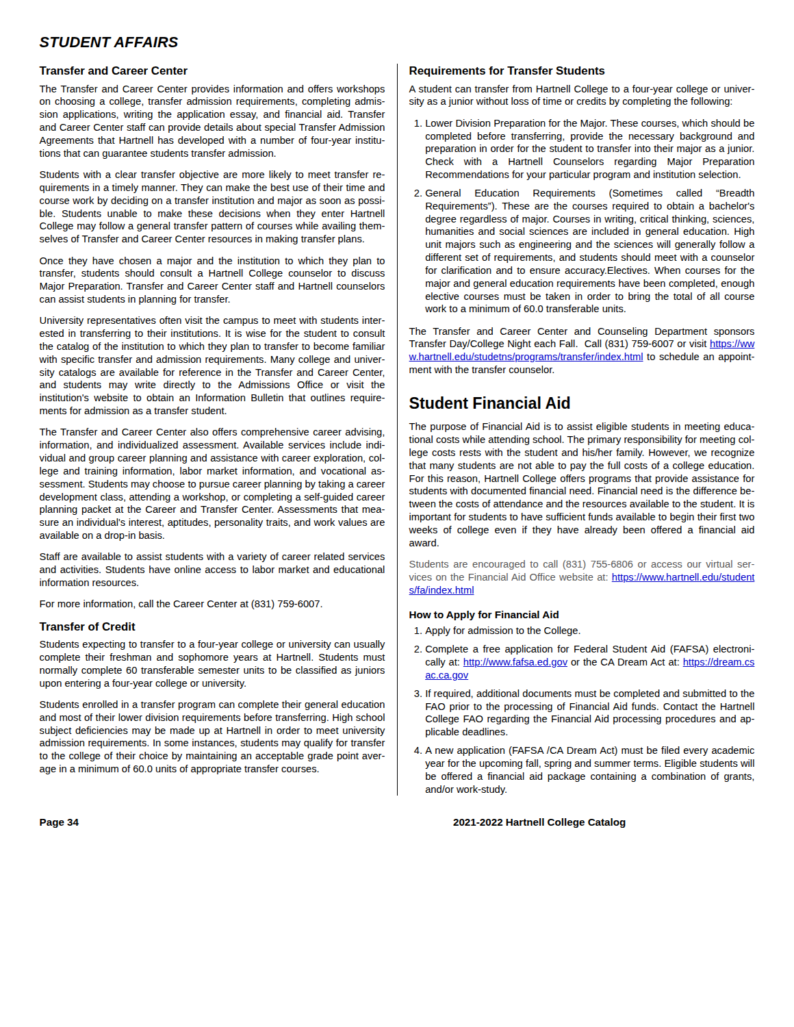STUDENT AFFAIRS
Transfer and Career Center
The Transfer and Career Center provides information and offers workshops on choosing a college, transfer admission requirements, completing admission applications, writing the application essay, and financial aid. Transfer and Career Center staff can provide details about special Transfer Admission Agreements that Hartnell has developed with a number of four-year institutions that can guarantee students transfer admission.
Students with a clear transfer objective are more likely to meet transfer requirements in a timely manner. They can make the best use of their time and course work by deciding on a transfer institution and major as soon as possible. Students unable to make these decisions when they enter Hartnell College may follow a general transfer pattern of courses while availing themselves of Transfer and Career Center resources in making transfer plans.
Once they have chosen a major and the institution to which they plan to transfer, students should consult a Hartnell College counselor to discuss Major Preparation. Transfer and Career Center staff and Hartnell counselors can assist students in planning for transfer.
University representatives often visit the campus to meet with students interested in transferring to their institutions. It is wise for the student to consult the catalog of the institution to which they plan to transfer to become familiar with specific transfer and admission requirements. Many college and university catalogs are available for reference in the Transfer and Career Center, and students may write directly to the Admissions Office or visit the institution's website to obtain an Information Bulletin that outlines requirements for admission as a transfer student.
The Transfer and Career Center also offers comprehensive career advising, information, and individualized assessment. Available services include individual and group career planning and assistance with career exploration, college and training information, labor market information, and vocational assessment. Students may choose to pursue career planning by taking a career development class, attending a workshop, or completing a self-guided career planning packet at the Career and Transfer Center. Assessments that measure an individual's interest, aptitudes, personality traits, and work values are available on a drop-in basis.
Staff are available to assist students with a variety of career related services and activities. Students have online access to labor market and educational information resources.
For more information, call the Career Center at (831) 759-6007.
Transfer of Credit
Students expecting to transfer to a four-year college or university can usually complete their freshman and sophomore years at Hartnell. Students must normally complete 60 transferable semester units to be classified as juniors upon entering a four-year college or university.
Students enrolled in a transfer program can complete their general education and most of their lower division requirements before transferring. High school subject deficiencies may be made up at Hartnell in order to meet university admission requirements. In some instances, students may qualify for transfer to the college of their choice by maintaining an acceptable grade point average in a minimum of 60.0 units of appropriate transfer courses.
Requirements for Transfer Students
A student can transfer from Hartnell College to a four-year college or university as a junior without loss of time or credits by completing the following:
Lower Division Preparation for the Major. These courses, which should be completed before transferring, provide the necessary background and preparation in order for the student to transfer into their major as a junior. Check with a Hartnell Counselors regarding Major Preparation Recommendations for your particular program and institution selection.
General Education Requirements (Sometimes called “Breadth Requirements”). These are the courses required to obtain a bachelor's degree regardless of major. Courses in writing, critical thinking, sciences, humanities and social sciences are included in general education. High unit majors such as engineering and the sciences will generally follow a different set of requirements, and students should meet with a counselor for clarification and to ensure accuracy.Electives. When courses for the major and general education requirements have been completed, enough elective courses must be taken in order to bring the total of all course work to a minimum of 60.0 transferable units.
The Transfer and Career Center and Counseling Department sponsors Transfer Day/College Night each Fall. Call (831) 759-6007 or visit https://www.hartnell.edu/studetns/programs/transfer/index.html to schedule an appointment with the transfer counselor.
Student Financial Aid
The purpose of Financial Aid is to assist eligible students in meeting educational costs while attending school. The primary responsibility for meeting college costs rests with the student and his/her family. However, we recognize that many students are not able to pay the full costs of a college education. For this reason, Hartnell College offers programs that provide assistance for students with documented financial need. Financial need is the difference between the costs of attendance and the resources available to the student. It is important for students to have sufficient funds available to begin their first two weeks of college even if they have already been offered a financial aid award.
Students are encouraged to call (831) 755-6806 or access our virtual services on the Financial Aid Office website at: https://www.hartnell.edu/students/fa/index.html
How to Apply for Financial Aid
Apply for admission to the College.
Complete a free application for Federal Student Aid (FAFSA) electronically at: http://www.fafsa.ed.gov or the CA Dream Act at: https://dream.csac.ca.gov
If required, additional documents must be completed and submitted to the FAO prior to the processing of Financial Aid funds. Contact the Hartnell College FAO regarding the Financial Aid processing procedures and applicable deadlines.
A new application (FAFSA /CA Dream Act) must be filed every academic year for the upcoming fall, spring and summer terms. Eligible students will be offered a financial aid package containing a combination of grants, and/or work-study.
Page 34 2021-2022 Hartnell College Catalog